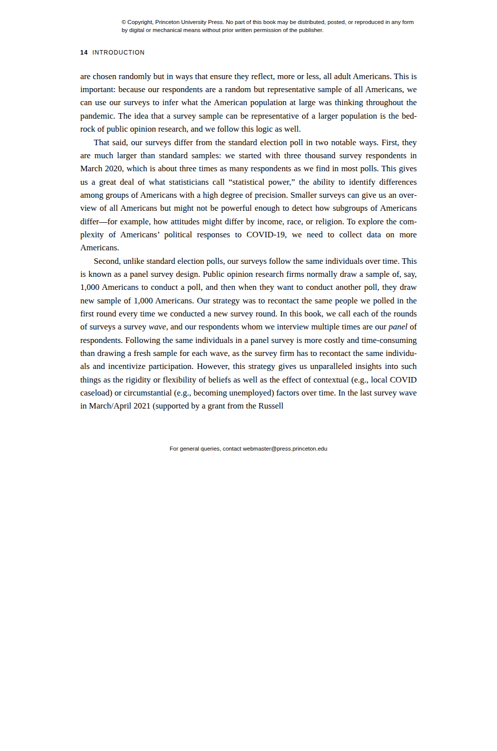© Copyright, Princeton University Press. No part of this book may be distributed, posted, or reproduced in any form by digital or mechanical means without prior written permission of the publisher.
14 INTRODUCTION
are chosen randomly but in ways that ensure they reflect, more or less, all adult Americans. This is important: because our respondents are a random but representative sample of all Americans, we can use our surveys to infer what the American population at large was thinking throughout the pandemic. The idea that a survey sample can be representative of a larger population is the bedrock of public opinion research, and we follow this logic as well.
That said, our surveys differ from the standard election poll in two notable ways. First, they are much larger than standard samples: we started with three thousand survey respondents in March 2020, which is about three times as many respondents as we find in most polls. This gives us a great deal of what statisticians call “statistical power,” the ability to identify differences among groups of Americans with a high degree of precision. Smaller surveys can give us an overview of all Americans but might not be powerful enough to detect how subgroups of Americans differ—for example, how attitudes might differ by income, race, or religion. To explore the complexity of Americans’ political responses to COVID-19, we need to collect data on more Americans.
Second, unlike standard election polls, our surveys follow the same individuals over time. This is known as a panel survey design. Public opinion research firms normally draw a sample of, say, 1,000 Americans to conduct a poll, and then when they want to conduct another poll, they draw new sample of 1,000 Americans. Our strategy was to recontact the same people we polled in the first round every time we conducted a new survey round. In this book, we call each of the rounds of surveys a survey wave, and our respondents whom we interview multiple times are our panel of respondents. Following the same individuals in a panel survey is more costly and time-consuming than drawing a fresh sample for each wave, as the survey firm has to recontact the same individuals and incentivize participation. However, this strategy gives us unparalleled insights into such things as the rigidity or flexibility of beliefs as well as the effect of contextual (e.g., local COVID caseload) or circumstantial (e.g., becoming unemployed) factors over time. In the last survey wave in March/April 2021 (supported by a grant from the Russell
For general queries, contact webmaster@press.princeton.edu